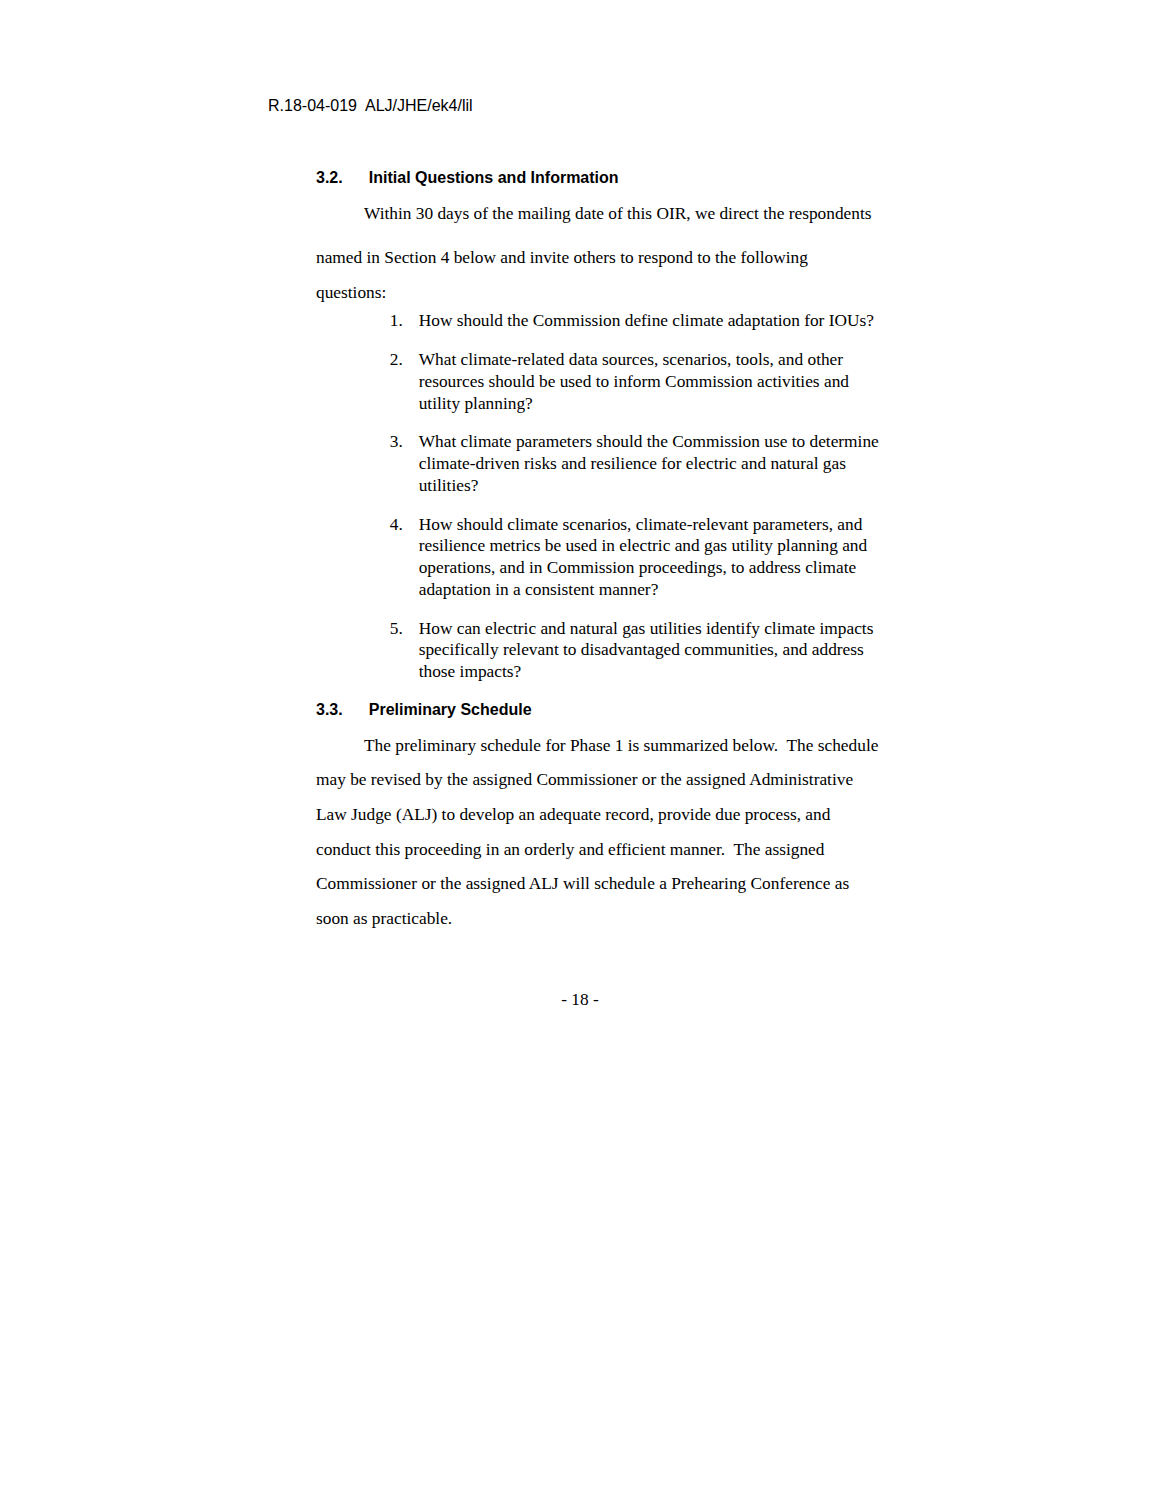R.18-04-019 ALJ/JHE/ek4/lil
3.2. Initial Questions and Information
Within 30 days of the mailing date of this OIR, we direct the respondents
named in Section 4 below and invite others to respond to the following
questions:
How should the Commission define climate adaptation for IOUs?
What climate-related data sources, scenarios, tools, and other resources should be used to inform Commission activities and utility planning?
What climate parameters should the Commission use to determine climate-driven risks and resilience for electric and natural gas utilities?
How should climate scenarios, climate-relevant parameters, and resilience metrics be used in electric and gas utility planning and operations, and in Commission proceedings, to address climate adaptation in a consistent manner?
How can electric and natural gas utilities identify climate impacts specifically relevant to disadvantaged communities, and address those impacts?
3.3. Preliminary Schedule
The preliminary schedule for Phase 1 is summarized below. The schedule
may be revised by the assigned Commissioner or the assigned Administrative
Law Judge (ALJ) to develop an adequate record, provide due process, and
conduct this proceeding in an orderly and efficient manner. The assigned
Commissioner or the assigned ALJ will schedule a Prehearing Conference as
soon as practicable.
- 18 -